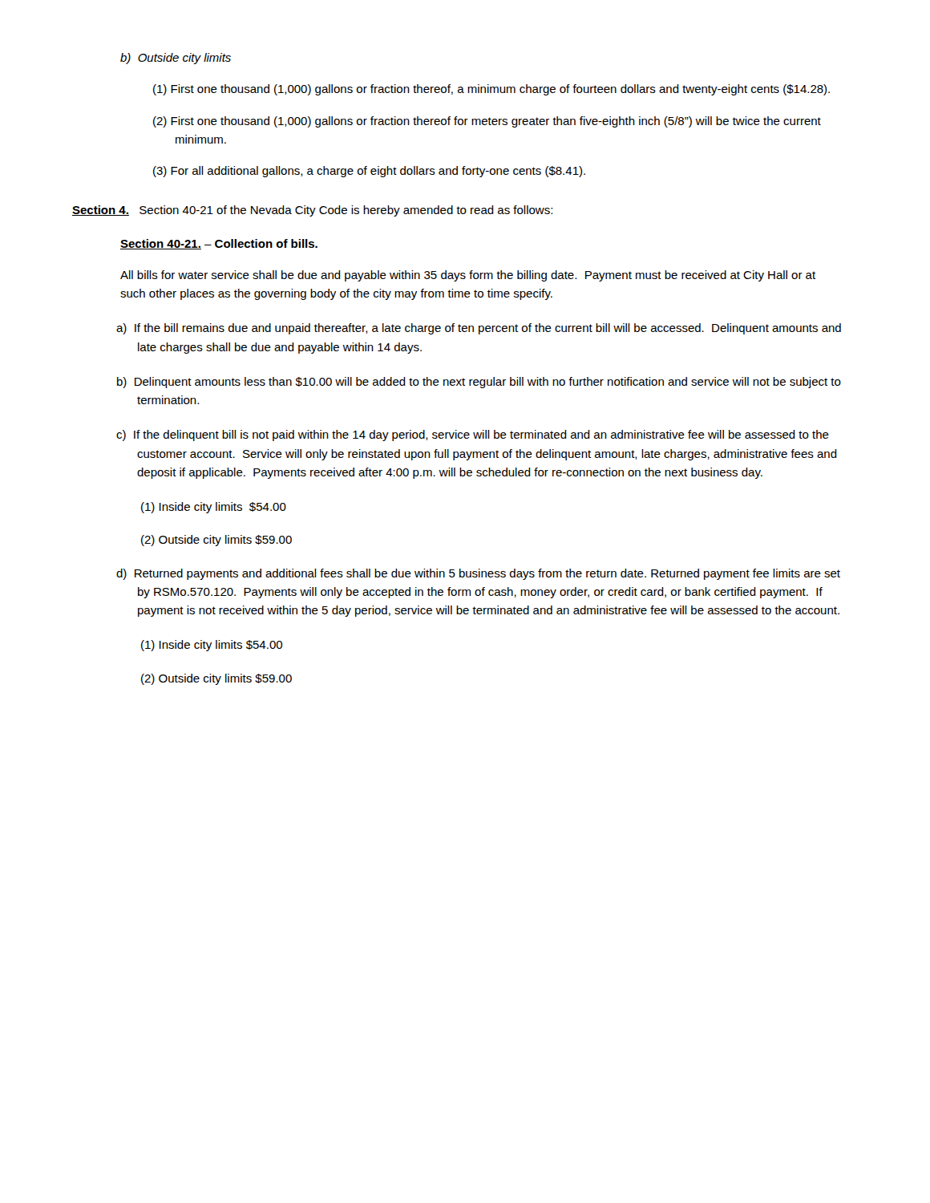b) Outside city limits
(1) First one thousand (1,000) gallons or fraction thereof, a minimum charge of fourteen dollars and twenty-eight cents ($14.28).
(2) First one thousand (1,000) gallons or fraction thereof for meters greater than five-eighth inch (5/8”) will be twice the current minimum.
(3) For all additional gallons, a charge of eight dollars and forty-one cents ($8.41).
Section 4. Section 40-21 of the Nevada City Code is hereby amended to read as follows:
Section 40-21. – Collection of bills.
All bills for water service shall be due and payable within 35 days form the billing date. Payment must be received at City Hall or at such other places as the governing body of the city may from time to time specify.
a) If the bill remains due and unpaid thereafter, a late charge of ten percent of the current bill will be accessed. Delinquent amounts and late charges shall be due and payable within 14 days.
b) Delinquent amounts less than $10.00 will be added to the next regular bill with no further notification and service will not be subject to termination.
c) If the delinquent bill is not paid within the 14 day period, service will be terminated and an administrative fee will be assessed to the customer account. Service will only be reinstated upon full payment of the delinquent amount, late charges, administrative fees and deposit if applicable. Payments received after 4:00 p.m. will be scheduled for re-connection on the next business day.
(1) Inside city limits $54.00
(2) Outside city limits $59.00
d) Returned payments and additional fees shall be due within 5 business days from the return date. Returned payment fee limits are set by RSMo.570.120. Payments will only be accepted in the form of cash, money order, or credit card, or bank certified payment. If payment is not received within the 5 day period, service will be terminated and an administrative fee will be assessed to the account.
(1) Inside city limits $54.00
(2) Outside city limits $59.00